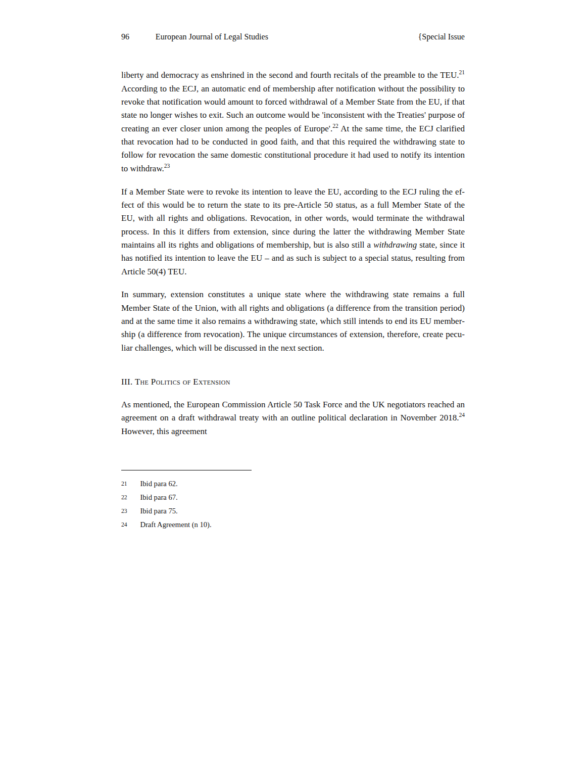96 European Journal of Legal Studies {Special Issue
liberty and democracy as enshrined in the second and fourth recitals of the preamble to the TEU.21 According to the ECJ, an automatic end of membership after notification without the possibility to revoke that notification would amount to forced withdrawal of a Member State from the EU, if that state no longer wishes to exit. Such an outcome would be 'inconsistent with the Treaties' purpose of creating an ever closer union among the peoples of Europe'.22 At the same time, the ECJ clarified that revocation had to be conducted in good faith, and that this required the withdrawing state to follow for revocation the same domestic constitutional procedure it had used to notify its intention to withdraw.23
If a Member State were to revoke its intention to leave the EU, according to the ECJ ruling the effect of this would be to return the state to its pre-Article 50 status, as a full Member State of the EU, with all rights and obligations. Revocation, in other words, would terminate the withdrawal process. In this it differs from extension, since during the latter the withdrawing Member State maintains all its rights and obligations of membership, but is also still a withdrawing state, since it has notified its intention to leave the EU – and as such is subject to a special status, resulting from Article 50(4) TEU.
In summary, extension constitutes a unique state where the withdrawing state remains a full Member State of the Union, with all rights and obligations (a difference from the transition period) and at the same time it also remains a withdrawing state, which still intends to end its EU membership (a difference from revocation). The unique circumstances of extension, therefore, create peculiar challenges, which will be discussed in the next section.
III. The Politics of Extension
As mentioned, the European Commission Article 50 Task Force and the UK negotiators reached an agreement on a draft withdrawal treaty with an outline political declaration in November 2018.24 However, this agreement
21 Ibid para 62.
22 Ibid para 67.
23 Ibid para 75.
24 Draft Agreement (n 10).